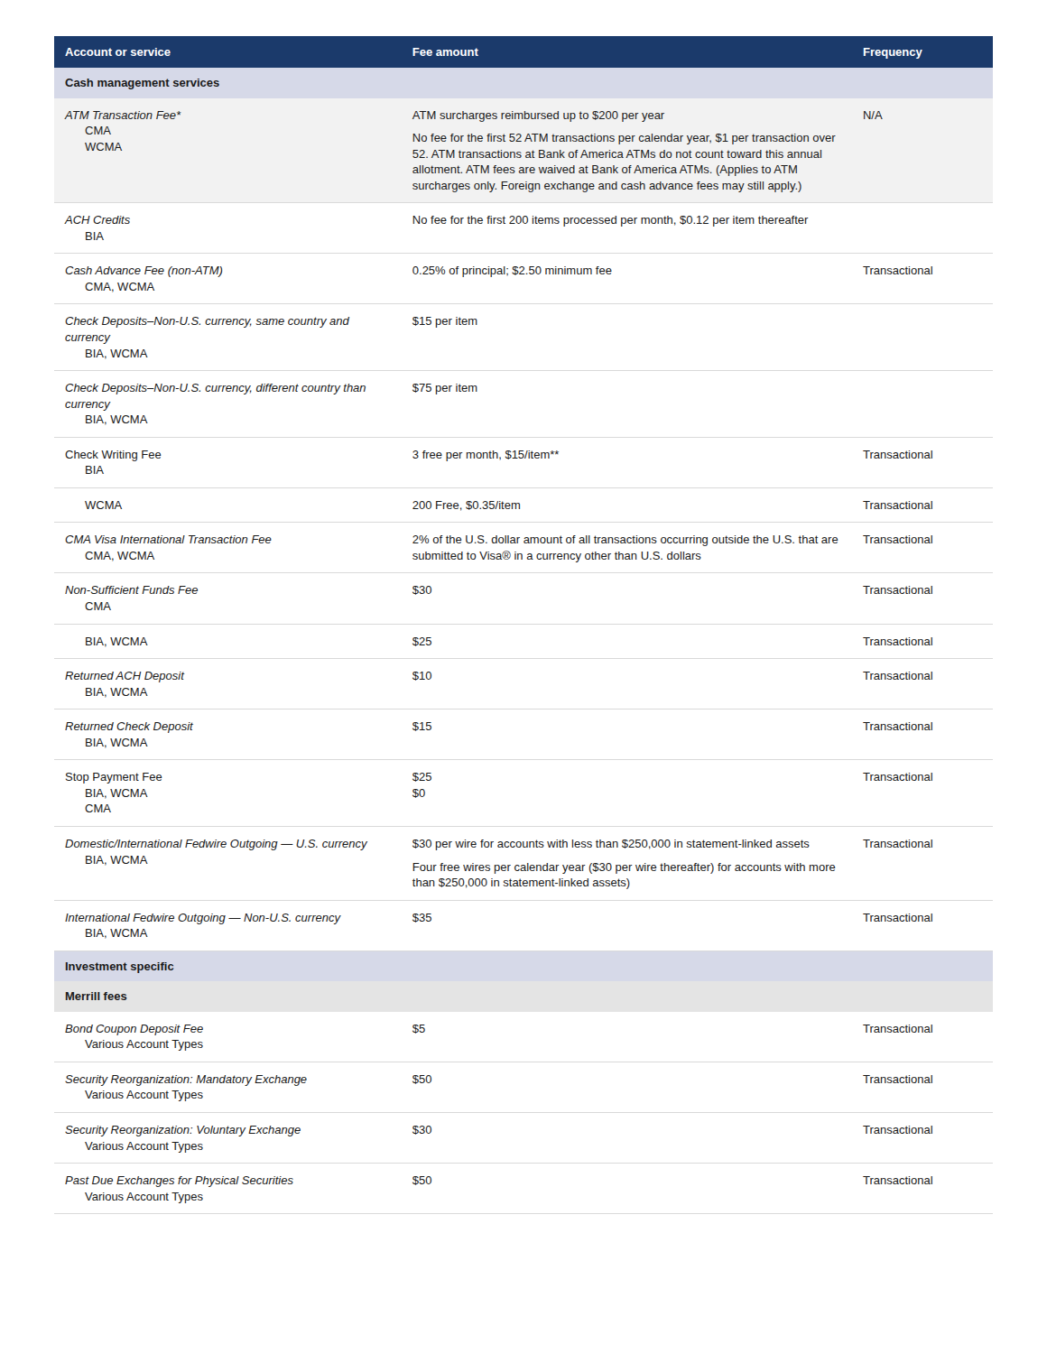| Account or service | Fee amount | Frequency |
| --- | --- | --- |
| Cash management services |
| ATM Transaction Fee* CMA WCMA | ATM surcharges reimbursed up to $200 per year No fee for the first 52 ATM transactions per calendar year, $1 per transaction over 52. ATM transactions at Bank of America ATMs do not count toward this annual allotment. ATM fees are waived at Bank of America ATMs. (Applies to ATM surcharges only. Foreign exchange and cash advance fees may still apply.) | N/A |
| ACH Credits BIA | No fee for the first 200 items processed per month, $0.12 per item thereafter | |
| Cash Advance Fee (non-ATM) CMA, WCMA | 0.25% of principal; $2.50 minimum fee | Transactional |
| Check Deposits–Non-U.S. currency, same country and currency BIA, WCMA | $15 per item | |
| Check Deposits–Non-U.S. currency, different country than currency BIA, WCMA | $75 per item | |
| Check Writing Fee BIA | 3 free per month, $15/item** | Transactional |
| WCMA | 200 Free, $0.35/item | Transactional |
| CMA Visa International Transaction Fee CMA, WCMA | 2% of the U.S. dollar amount of all transactions occurring outside the U.S. that are submitted to Visa® in a currency other than U.S. dollars | Transactional |
| Non-Sufficient Funds Fee CMA | $30 | Transactional |
| BIA, WCMA | $25 | Transactional |
| Returned ACH Deposit BIA, WCMA | $10 | Transactional |
| Returned Check Deposit BIA, WCMA | $15 | Transactional |
| Stop Payment Fee BIA, WCMA CMA | $25 $0 | Transactional |
| Domestic/International Fedwire Outgoing — U.S. currency BIA, WCMA | $30 per wire for accounts with less than $250,000 in statement-linked assets Four free wires per calendar year ($30 per wire thereafter) for accounts with more than $250,000 in statement-linked assets) | Transactional |
| International Fedwire Outgoing — Non-U.S. currency BIA, WCMA | $35 | Transactional |
| Investment specific |
| Merrill fees |
| Bond Coupon Deposit Fee Various Account Types | $5 | Transactional |
| Security Reorganization: Mandatory Exchange Various Account Types | $50 | Transactional |
| Security Reorganization: Voluntary Exchange Various Account Types | $30 | Transactional |
| Past Due Exchanges for Physical Securities Various Account Types | $50 | Transactional |